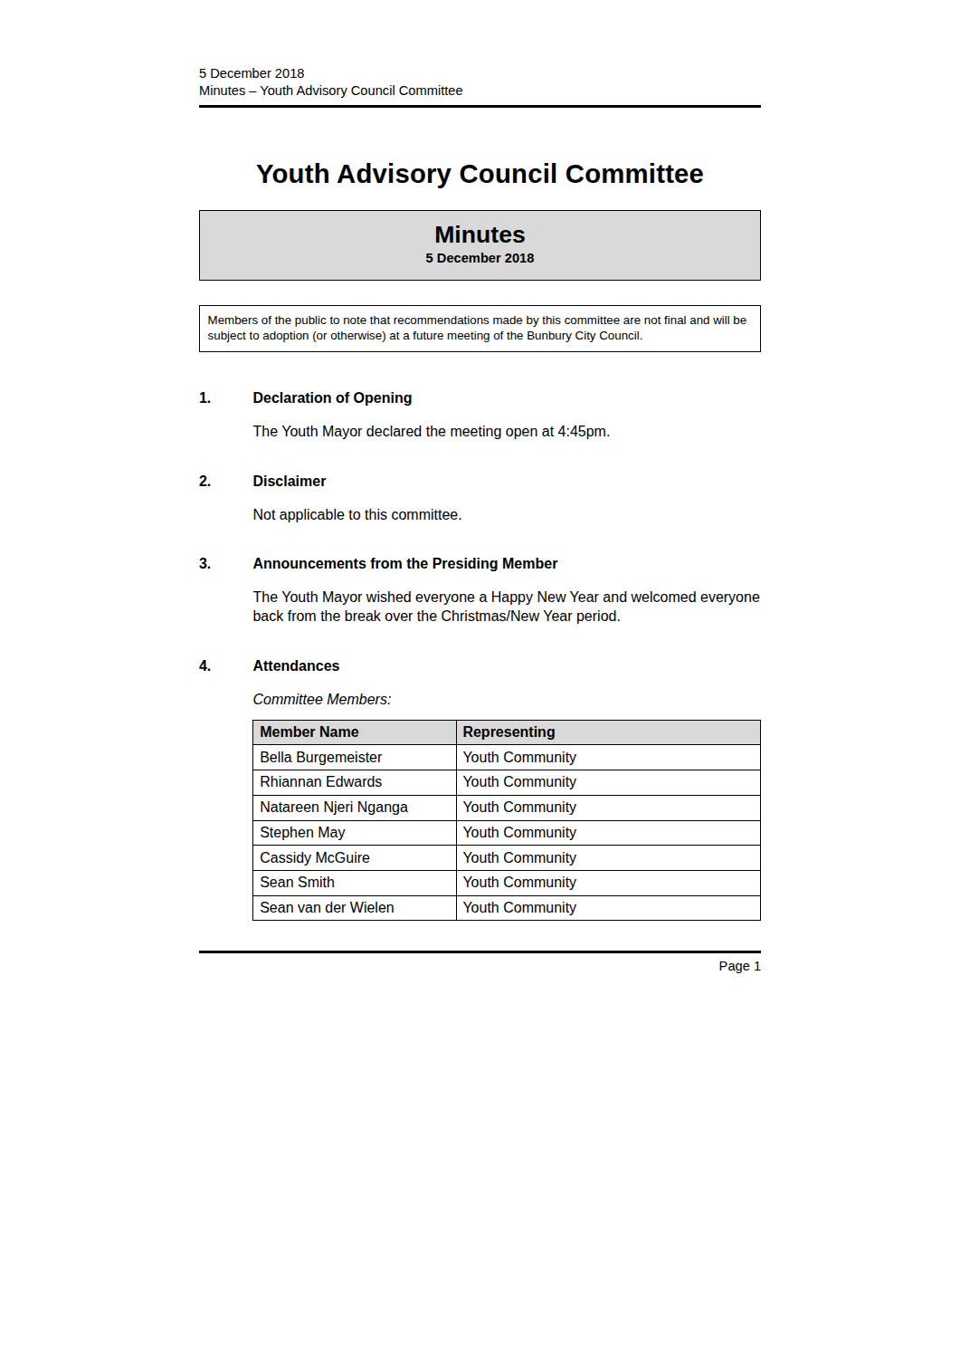5 December 2018
Minutes – Youth Advisory Council Committee
Youth Advisory Council Committee
Minutes
5 December 2018
Members of the public to note that recommendations made by this committee are not final and will be subject to adoption (or otherwise) at a future meeting of the Bunbury City Council.
1. Declaration of Opening
The Youth Mayor declared the meeting open at 4:45pm.
2. Disclaimer
Not applicable to this committee.
3. Announcements from the Presiding Member
The Youth Mayor wished everyone a Happy New Year and welcomed everyone back from the break over the Christmas/New Year period.
4. Attendances
Committee Members:
| Member Name | Representing |
| --- | --- |
| Bella Burgemeister | Youth Community |
| Rhiannan Edwards | Youth Community |
| Natareen Njeri Nganga | Youth Community |
| Stephen May | Youth Community |
| Cassidy McGuire | Youth Community |
| Sean Smith | Youth Community |
| Sean van der Wielen | Youth Community |
Page 1